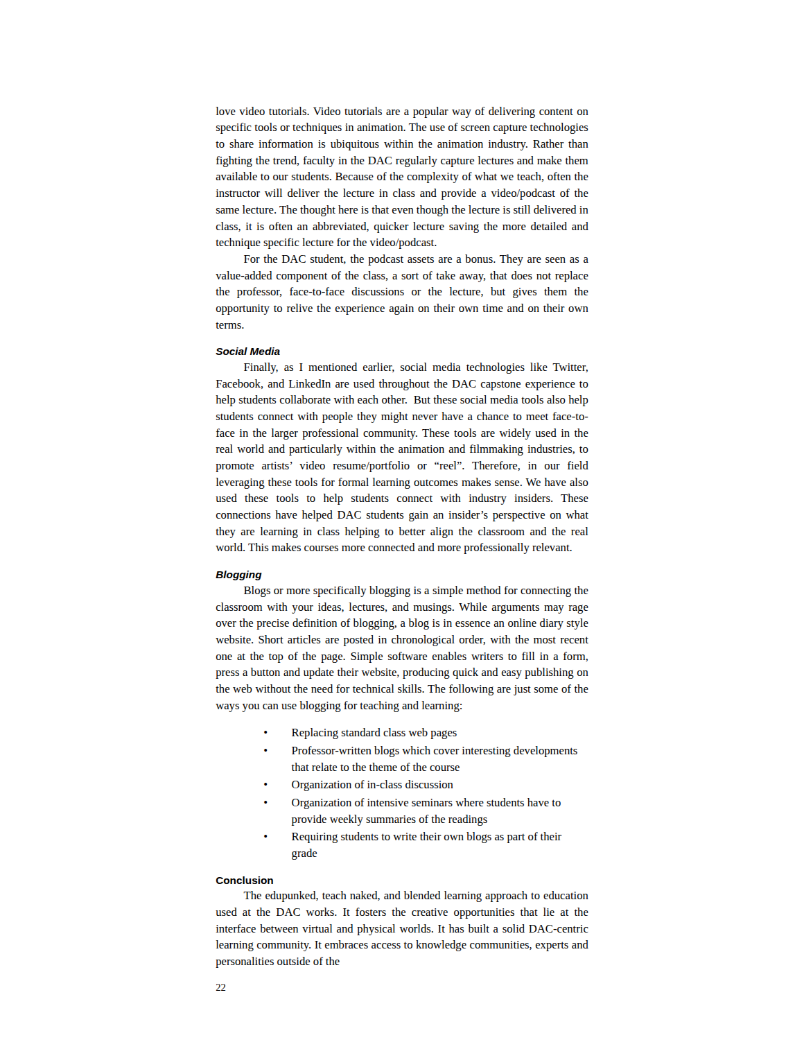love video tutorials. Video tutorials are a popular way of delivering content on specific tools or techniques in animation. The use of screen capture technologies to share information is ubiquitous within the animation industry. Rather than fighting the trend, faculty in the DAC regularly capture lectures and make them available to our students. Because of the complexity of what we teach, often the instructor will deliver the lecture in class and provide a video/podcast of the same lecture. The thought here is that even though the lecture is still delivered in class, it is often an abbreviated, quicker lecture saving the more detailed and technique specific lecture for the video/podcast.
For the DAC student, the podcast assets are a bonus. They are seen as a value-added component of the class, a sort of take away, that does not replace the professor, face-to-face discussions or the lecture, but gives them the opportunity to relive the experience again on their own time and on their own terms.
Social Media
Finally, as I mentioned earlier, social media technologies like Twitter, Facebook, and LinkedIn are used throughout the DAC capstone experience to help students collaborate with each other. But these social media tools also help students connect with people they might never have a chance to meet face-to-face in the larger professional community. These tools are widely used in the real world and particularly within the animation and filmmaking industries, to promote artists’ video resume/portfolio or “reel”. Therefore, in our field leveraging these tools for formal learning outcomes makes sense. We have also used these tools to help students connect with industry insiders. These connections have helped DAC students gain an insider’s perspective on what they are learning in class helping to better align the classroom and the real world. This makes courses more connected and more professionally relevant.
Blogging
Blogs or more specifically blogging is a simple method for connecting the classroom with your ideas, lectures, and musings. While arguments may rage over the precise definition of blogging, a blog is in essence an online diary style website. Short articles are posted in chronological order, with the most recent one at the top of the page. Simple software enables writers to fill in a form, press a button and update their website, producing quick and easy publishing on the web without the need for technical skills. The following are just some of the ways you can use blogging for teaching and learning:
Replacing standard class web pages
Professor-written blogs which cover interesting developments that relate to the theme of the course
Organization of in-class discussion
Organization of intensive seminars where students have to provide weekly summaries of the readings
Requiring students to write their own blogs as part of their grade
Conclusion
The edupunked, teach naked, and blended learning approach to education used at the DAC works. It fosters the creative opportunities that lie at the interface between virtual and physical worlds. It has built a solid DAC-centric learning community. It embraces access to knowledge communities, experts and personalities outside of the
22